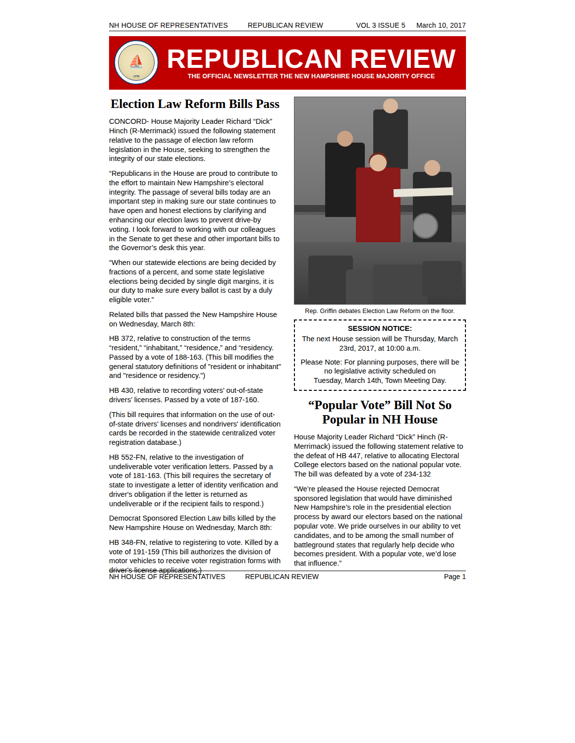NH HOUSE OF REPRESENTATIVES
REPUBLICAN REVIEW
VOL 3 ISSUE 5 March 10, 2017
⛵
1776
REPUBLICAN REVIEW
THE OFFICIAL NEWSLETTER THE NEW HAMPSHIRE HOUSE MAJORITY OFFICE
Election Law Reform Bills Pass
CONCORD- House Majority Leader Richard “Dick” Hinch (R-Merrimack) issued the following statement relative to the passage of election law reform legislation in the House, seeking to strengthen the integrity of our state elections.
“Republicans in the House are proud to contribute to the effort to maintain New Hampshire’s electoral integrity. The passage of several bills today are an important step in making sure our state continues to have open and honest elections by clarifying and enhancing our election laws to prevent drive-by voting. I look forward to working with our colleagues in the Senate to get these and other important bills to the Governor’s desk this year.
“When our statewide elections are being decided by fractions of a percent, and some state legislative elections being decided by single digit margins, it is our duty to make sure every ballot is cast by a duly eligible voter.”
Related bills that passed the New Hampshire House on Wednesday, March 8th:
HB 372, relative to construction of the terms “resident,” “inhabitant,” “residence,” and “residency. Passed by a vote of 188-163. (This bill modifies the general statutory definitions of "resident or inhabitant" and "residence or residency.")
HB 430, relative to recording voters’ out-of-state drivers’ licenses. Passed by a vote of 187-160.
(This bill requires that information on the use of out-of-state drivers' licenses and nondrivers' identification cards be recorded in the statewide centralized voter registration database.)
HB 552-FN, relative to the investigation of undeliverable voter verification letters. Passed by a vote of 181-163. (This bill requires the secretary of state to investigate a letter of identity verification and driver's obligation if the letter is returned as undeliverable or if the recipient fails to respond.)
Democrat Sponsored Election Law bills killed by the New Hampshire House on Wednesday, March 8th:
HB 348-FN, relative to registering to vote. Killed by a vote of 191-159 (This bill authorizes the division of motor vehicles to receive voter registration forms with driver's license applications.)
Rep. Griffin debates Election Law Reform on the floor.
SESSION NOTICE:
The next House session will be Thursday, March 23rd, 2017, at 10:00 a.m.
Please Note: For planning purposes, there will be no legislative activity scheduled on
Tuesday, March 14th, Town Meeting Day.
“Popular Vote” Bill Not So Popular in NH House
House Majority Leader Richard “Dick” Hinch (R-Merrimack) issued the following statement relative to the defeat of HB 447, relative to allocating Electoral College electors based on the national popular vote. The bill was defeated by a vote of 234-132
“We’re pleased the House rejected Democrat sponsored legislation that would have diminished New Hampshire’s role in the presidential election process by award our electors based on the national popular vote. We pride ourselves in our ability to vet candidates, and to be among the small number of battleground states that regularly help decide who becomes president. With a popular vote, we’d lose that influence.”
NH HOUSE OF REPRESENTATIVES
REPUBLICAN REVIEW
Page 1